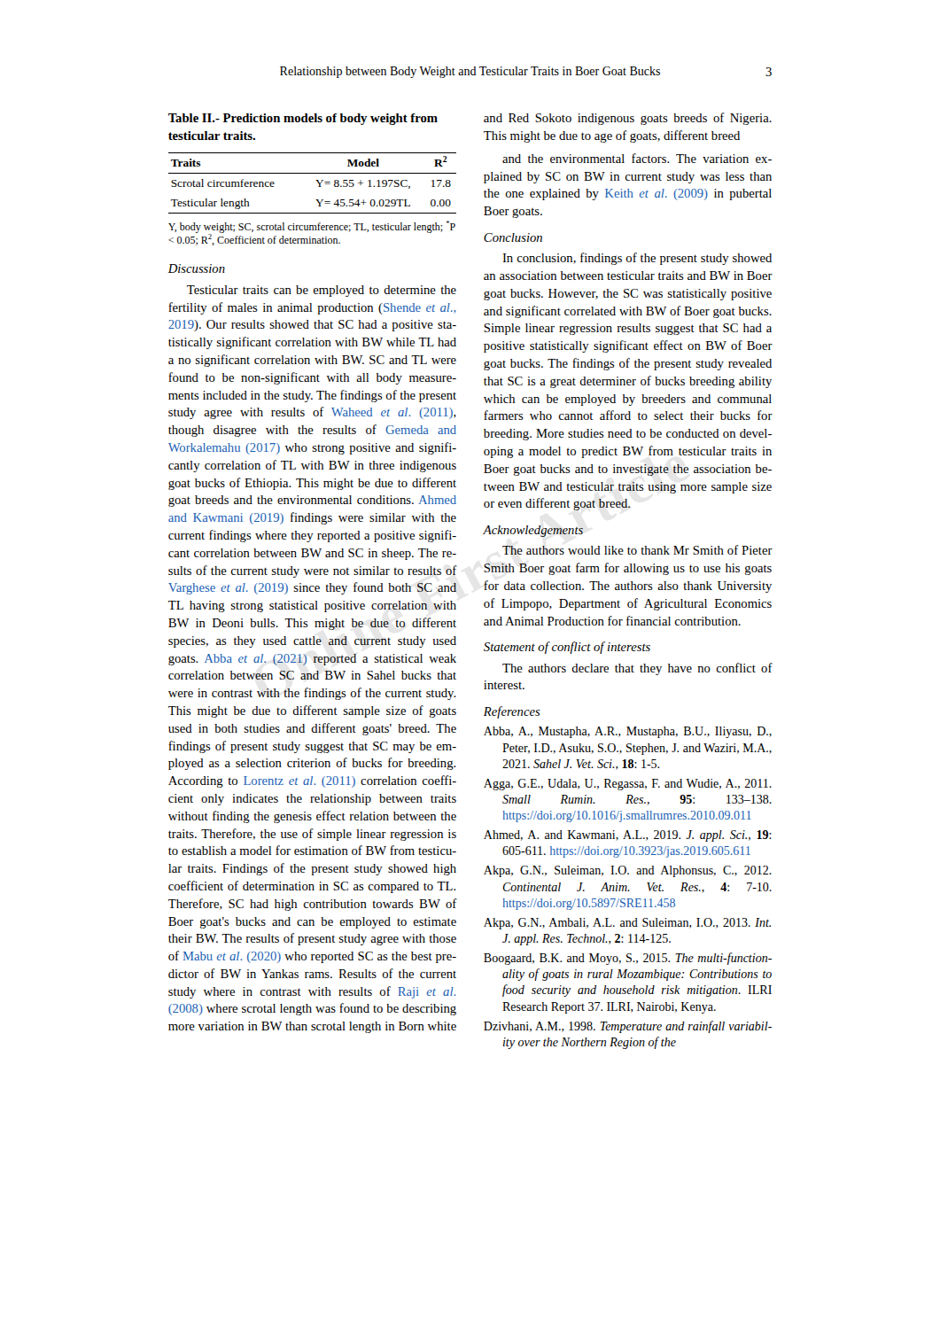Online First Article
Relationship between Body Weight and Testicular Traits in Boer Goat Bucks 3
Table II.- Prediction models of body weight from testicular traits.
| Traits | Model | R 2 |
| --- | --- | --- |
| Scrotal circumference | Y= 8.55 + 1.197SC, | 17.8 |
| Testicular length | Y= 45.54+ 0.029TL | 0.00 |
Y, body weight; SC, scrotal circumference; TL, testicular length; *P < 0.05; R2, Coefficient of determination.
Discussion
Testicular traits can be employed to determine the fertility of males in animal production (Shende et al., 2019). Our results showed that SC had a positive statistically significant correlation with BW while TL had a no significant correlation with BW. SC and TL were found to be non-significant with all body measurements included in the study. The findings of the present study agree with results of Waheed et al. (2011), though disagree with the results of Gemeda and Workalemahu (2017) who strong positive and significantly correlation of TL with BW in three indigenous goat bucks of Ethiopia. This might be due to different goat breeds and the environmental conditions. Ahmed and Kawmani (2019) findings were similar with the current findings where they reported a positive significant correlation between BW and SC in sheep. The results of the current study were not similar to results of Varghese et al. (2019) since they found both SC and TL having strong statistical positive correlation with BW in Deoni bulls. This might be due to different species, as they used cattle and current study used goats. Abba et al. (2021) reported a statistical weak correlation between SC and BW in Sahel bucks that were in contrast with the findings of the current study. This might be due to different sample size of goats used in both studies and different goats' breed. The findings of present study suggest that SC may be employed as a selection criterion of bucks for breeding. According to Lorentz et al. (2011) correlation coefficient only indicates the relationship between traits without finding the genesis effect relation between the traits. Therefore, the use of simple linear regression is to establish a model for estimation of BW from testicular traits. Findings of the present study showed high coefficient of determination in SC as compared to TL. Therefore, SC had high contribution towards BW of Boer goat's bucks and can be employed to estimate their BW. The results of present study agree with those of Mabu et al. (2020) who reported SC as the best predictor of BW in Yankas rams. Results of the current study where in contrast with results of Raji et al. (2008) where scrotal length was found to be describing more variation in BW than scrotal length in Born white and Red Sokoto indigenous goats breeds of Nigeria. This might be due to age of goats, different breed
and the environmental factors. The variation explained by SC on BW in current study was less than the one explained by Keith et al. (2009) in pubertal Boer goats.
Conclusion
In conclusion, findings of the present study showed an association between testicular traits and BW in Boer goat bucks. However, the SC was statistically positive and significant correlated with BW of Boer goat bucks. Simple linear regression results suggest that SC had a positive statistically significant effect on BW of Boer goat bucks. The findings of the present study revealed that SC is a great determiner of bucks breeding ability which can be employed by breeders and communal farmers who cannot afford to select their bucks for breeding. More studies need to be conducted on developing a model to predict BW from testicular traits in Boer goat bucks and to investigate the association between BW and testicular traits using more sample size or even different goat breed.
Acknowledgements
The authors would like to thank Mr Smith of Pieter Smith Boer goat farm for allowing us to use his goats for data collection. The authors also thank University of Limpopo, Department of Agricultural Economics and Animal Production for financial contribution.
Statement of conflict of interests
The authors declare that they have no conflict of interest.
References
Abba, A., Mustapha, A.R., Mustapha, B.U., Iliyasu, D., Peter, I.D., Asuku, S.O., Stephen, J. and Waziri, M.A., 2021. Sahel J. Vet. Sci., 18: 1-5.
Agga, G.E., Udala, U., Regassa, F. and Wudie, A., 2011. Small Rumin. Res., 95: 133–138. https://doi.org/10.1016/j.smallrumres.2010.09.011
Ahmed, A. and Kawmani, A.L., 2019. J. appl. Sci., 19: 605-611. https://doi.org/10.3923/jas.2019.605.611
Akpa, G.N., Suleiman, I.O. and Alphonsus, C., 2012. Continental J. Anim. Vet. Res., 4: 7-10. https://doi.org/10.5897/SRE11.458
Akpa, G.N., Ambali, A.L. and Suleiman, I.O., 2013. Int. J. appl. Res. Technol., 2: 114-125.
Boogaard, B.K. and Moyo, S., 2015. The multi-functionality of goats in rural Mozambique: Contributions to food security and household risk mitigation. ILRI Research Report 37. ILRI, Nairobi, Kenya.
Dzivhani, A.M., 1998. Temperature and rainfall variability over the Northern Region of the